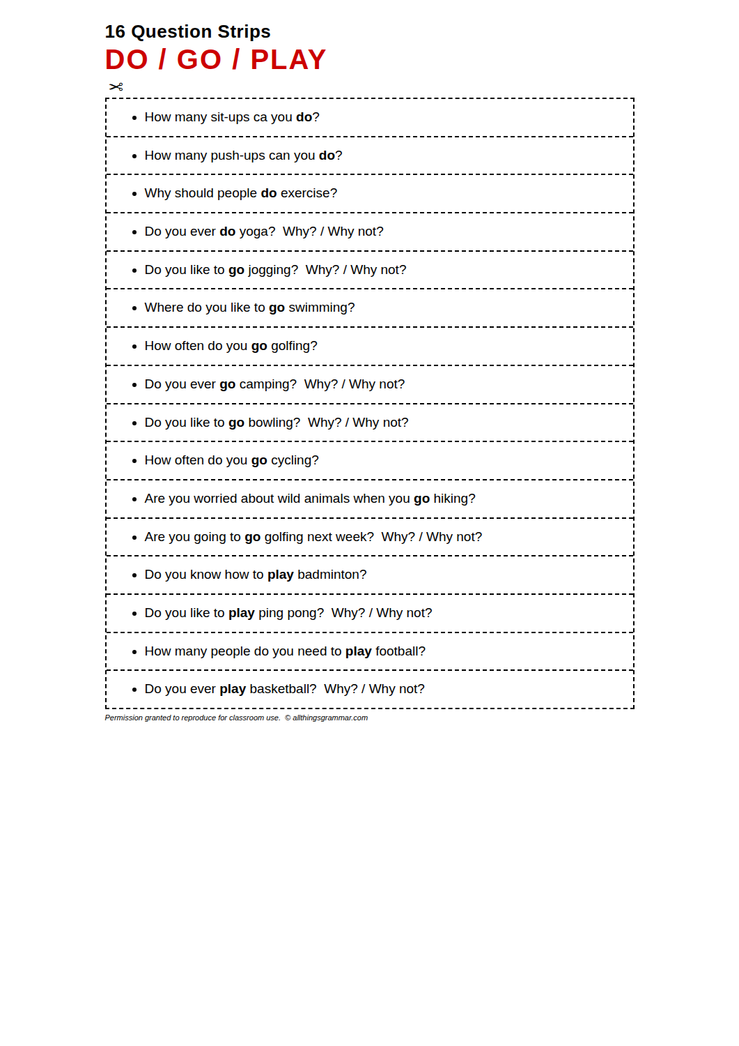16 Question Strips
DO / GO / PLAY
✂
How many sit-ups ca you do?
How many push-ups can you do?
Why should people do exercise?
Do you ever do yoga? Why? / Why not?
Do you like to go jogging? Why? / Why not?
Where do you like to go swimming?
How often do you go golfing?
Do you ever go camping? Why? / Why not?
Do you like to go bowling? Why? / Why not?
How often do you go cycling?
Are you worried about wild animals when you go hiking?
Are you going to go golfing next week? Why? / Why not?
Do you know how to play badminton?
Do you like to play ping pong? Why? / Why not?
How many people do you need to play football?
Do you ever play basketball? Why? / Why not?
Permission granted to reproduce for classroom use. © allthingsgrammar.com